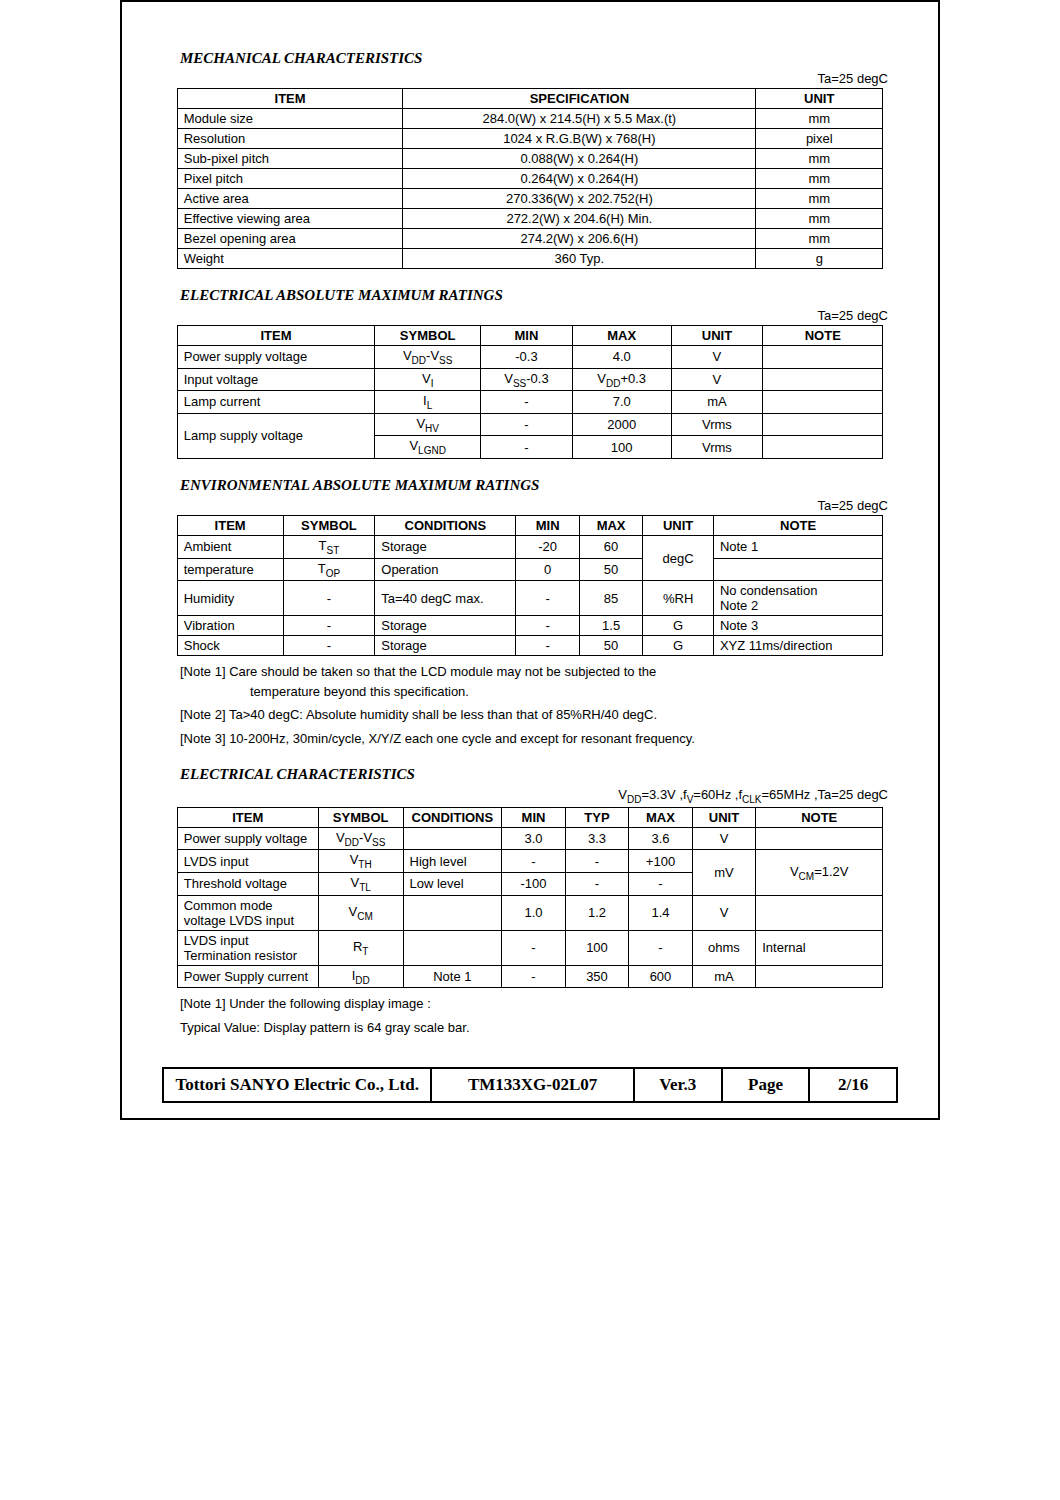MECHANICAL CHARACTERISTICS
Ta=25 degC
| ITEM | SPECIFICATION | UNIT |
| --- | --- | --- |
| Module size | 284.0(W) x 214.5(H) x 5.5 Max.(t) | mm |
| Resolution | 1024 x R.G.B(W) x 768(H) | pixel |
| Sub-pixel pitch | 0.088(W) x 0.264(H) | mm |
| Pixel pitch | 0.264(W) x 0.264(H) | mm |
| Active area | 270.336(W) x 202.752(H) | mm |
| Effective viewing area | 272.2(W) x 204.6(H) Min. | mm |
| Bezel opening area | 274.2(W) x 206.6(H) | mm |
| Weight | 360 Typ. | g |
ELECTRICAL ABSOLUTE MAXIMUM RATINGS
Ta=25 degC
| ITEM | SYMBOL | MIN | MAX | UNIT | NOTE |
| --- | --- | --- | --- | --- | --- |
| Power supply voltage | V DD -V SS | -0.3 | 4.0 | V | |
| Input voltage | V I | V SS -0.3 | V DD +0.3 | V | |
| Lamp current | I L | - | 7.0 | mA | |
| Lamp supply voltage | V HV | - | 2000 | Vrms | |
| V LGND | - | 100 | Vrms | |
ENVIRONMENTAL ABSOLUTE MAXIMUM RATINGS
Ta=25 degC
| ITEM | SYMBOL | CONDITIONS | MIN | MAX | UNIT | NOTE |
| --- | --- | --- | --- | --- | --- | --- |
| Ambient | T ST | Storage | -20 | 60 | degC | Note 1 |
| temperature | T OP | Operation | 0 | 50 | |
| Humidity | - | Ta=40 degC max. | - | 85 | %RH | No condensation Note 2 |
| Vibration | - | Storage | - | 1.5 | G | Note 3 |
| Shock | - | Storage | - | 50 | G | XYZ 11ms/direction |
[Note 1] Care should be taken so that the LCD module may not be subjected to the
temperature beyond this specification.
[Note 2] Ta>40 degC: Absolute humidity shall be less than that of 85%RH/40 degC.
[Note 3] 10-200Hz, 30min/cycle, X/Y/Z each one cycle and except for resonant frequency.
ELECTRICAL CHARACTERISTICS
VDD=3.3V ,fV=60Hz ,fCLK=65MHz ,Ta=25 degC
| ITEM | SYMBOL | CONDITIONS | MIN | TYP | MAX | UNIT | NOTE |
| --- | --- | --- | --- | --- | --- | --- | --- |
| Power supply voltage | V DD -V SS | | 3.0 | 3.3 | 3.6 | V | |
| LVDS input | V TH | High level | - | - | +100 | mV | V CM =1.2V |
| Threshold voltage | V TL | Low level | -100 | - | - |
| Common mode voltage LVDS input | V CM | | 1.0 | 1.2 | 1.4 | V | |
| LVDS input Termination resistor | R T | | - | 100 | - | ohms | Internal |
| Power Supply current | I DD | Note 1 | - | 350 | 600 | mA | |
[Note 1] Under the following display image :
Typical Value: Display pattern is 64 gray scale bar.
Tottori SANYO Electric Co., Ltd.
TM133XG-02L07
Ver.3
Page
2/16